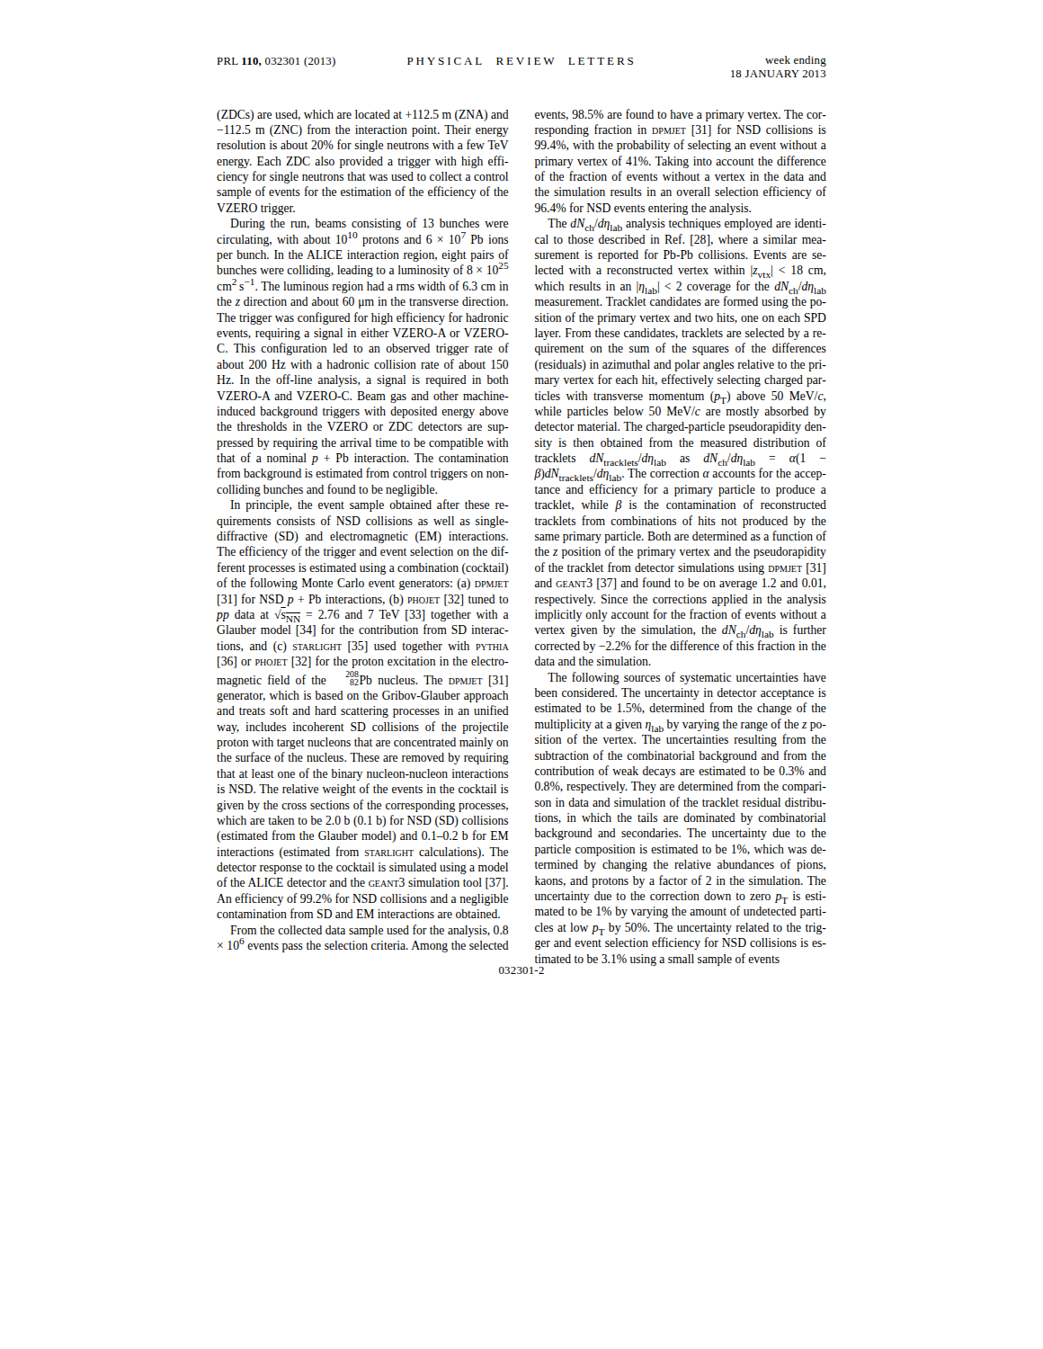PRL 110, 032301 (2013)
PHYSICAL REVIEW LETTERS
week ending 18 JANUARY 2013
(ZDCs) are used, which are located at +112.5 m (ZNA) and −112.5 m (ZNC) from the interaction point. Their energy resolution is about 20% for single neutrons with a few TeV energy. Each ZDC also provided a trigger with high efficiency for single neutrons that was used to collect a control sample of events for the estimation of the efficiency of the VZERO trigger.
During the run, beams consisting of 13 bunches were circulating, with about 1010 protons and 6 × 107 Pb ions per bunch. In the ALICE interaction region, eight pairs of bunches were colliding, leading to a luminosity of 8 × 1025 cm2 s−1. The luminous region had a rms width of 6.3 cm in the z direction and about 60 μm in the transverse direction. The trigger was configured for high efficiency for hadronic events, requiring a signal in either VZERO-A or VZERO-C. This configuration led to an observed trigger rate of about 200 Hz with a hadronic collision rate of about 150 Hz. In the off-line analysis, a signal is required in both VZERO-A and VZERO-C. Beam gas and other machine-induced background triggers with deposited energy above the thresholds in the VZERO or ZDC detectors are suppressed by requiring the arrival time to be compatible with that of a nominal p + Pb interaction. The contamination from background is estimated from control triggers on noncolliding bunches and found to be negligible.
In principle, the event sample obtained after these requirements consists of NSD collisions as well as single-diffractive (SD) and electromagnetic (EM) interactions. The efficiency of the trigger and event selection on the different processes is estimated using a combination (cocktail) of the following Monte Carlo event generators: (a) dpmjet [31] for NSD p + Pb interactions, (b) phojet [32] tuned to pp data at √sNN = 2.76 and 7 TeV [33] together with a Glauber model [34] for the contribution from SD interactions, and (c) starlight [35] used together with pythia [36] or phojet [32] for the proton excitation in the electromagnetic field of the 20882 Pb nucleus. The dpmjet [31] generator, which is based on the Gribov-Glauber approach and treats soft and hard scattering processes in an unified way, includes incoherent SD collisions of the projectile proton with target nucleons that are concentrated mainly on the surface of the nucleus. These are removed by requiring that at least one of the binary nucleon-nucleon interactions is NSD. The relative weight of the events in the cocktail is given by the cross sections of the corresponding processes, which are taken to be 2.0 b (0.1 b) for NSD (SD) collisions (estimated from the Glauber model) and 0.1–0.2 b for EM interactions (estimated from starlight calculations). The detector response to the cocktail is simulated using a model of the ALICE detector and the geant3 simulation tool [37]. An efficiency of 99.2% for NSD collisions and a negligible contamination from SD and EM interactions are obtained.
From the collected data sample used for the analysis, 0.8 × 106 events pass the selection criteria. Among the selected events, 98.5% are found to have a primary vertex. The corresponding fraction in dpmjet [31] for NSD collisions is 99.4%, with the probability of selecting an event without a primary vertex of 41%. Taking into account the difference of the fraction of events without a vertex in the data and the simulation results in an overall selection efficiency of 96.4% for NSD events entering the analysis.
The dNch/dηlab analysis techniques employed are identical to those described in Ref. [28], where a similar measurement is reported for Pb-Pb collisions. Events are selected with a reconstructed vertex within |zvtx| < 18 cm, which results in an |ηlab| < 2 coverage for the dNch/dηlab measurement. Tracklet candidates are formed using the position of the primary vertex and two hits, one on each SPD layer. From these candidates, tracklets are selected by a requirement on the sum of the squares of the differences (residuals) in azimuthal and polar angles relative to the primary vertex for each hit, effectively selecting charged particles with transverse momentum (pT) above 50 MeV/c, while particles below 50 MeV/c are mostly absorbed by detector material. The charged-particle pseudorapidity density is then obtained from the measured distribution of tracklets dNtracklets/dηlab as dNch/dηlab = α(1 − β)dNtracklets/dηlab. The correction α accounts for the acceptance and efficiency for a primary particle to produce a tracklet, while β is the contamination of reconstructed tracklets from combinations of hits not produced by the same primary particle. Both are determined as a function of the z position of the primary vertex and the pseudorapidity of the tracklet from detector simulations using dpmjet [31] and geant3 [37] and found to be on average 1.2 and 0.01, respectively. Since the corrections applied in the analysis implicitly only account for the fraction of events without a vertex given by the simulation, the dNch/dηlab is further corrected by −2.2% for the difference of this fraction in the data and the simulation.
The following sources of systematic uncertainties have been considered. The uncertainty in detector acceptance is estimated to be 1.5%, determined from the change of the multiplicity at a given ηlab by varying the range of the z position of the vertex. The uncertainties resulting from the subtraction of the combinatorial background and from the contribution of weak decays are estimated to be 0.3% and 0.8%, respectively. They are determined from the comparison in data and simulation of the tracklet residual distributions, in which the tails are dominated by combinatorial background and secondaries. The uncertainty due to the particle composition is estimated to be 1%, which was determined by changing the relative abundances of pions, kaons, and protons by a factor of 2 in the simulation. The uncertainty due to the correction down to zero pT is estimated to be 1% by varying the amount of undetected particles at low pT by 50%. The uncertainty related to the trigger and event selection efficiency for NSD collisions is estimated to be 3.1% using a small sample of events
032301-2